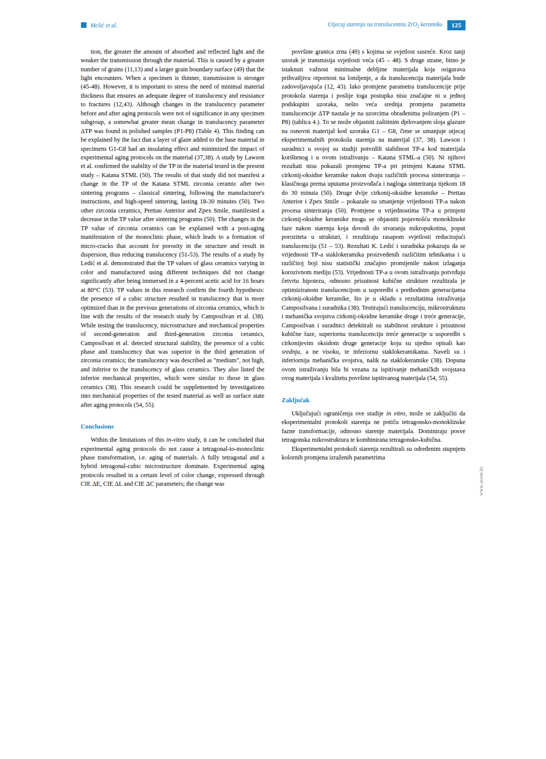Mešić et al.
Utjecaj starenja na translucentnu ZrO2 keramiku 125
tion, the greater the amount of absorbed and reflected light and the weaker the transmission through the material. This is caused by a greater number of grains (11,13) and a larger grain boundary surface (49) that the light encounters. When a specimen is thinner, transmission is stronger (45-48). However, it is important to stress the need of minimal material thickness that ensures an adequate degree of translucency and resistance to fractures (12,43). Although changes in the translucency parameter before and after aging protocols were not of significance in any specimen subgroup, a somewhat greater mean change in translucency parameter ΔTP was found in polished samples (P1-P8) (Table 4). This finding can be explained by the fact that a layer of glaze added to the base material in specimens G1-G8 had an insulating effect and minimized the impact of experimental aging protocols on the material (37,38). A study by Lawson et al. confirmed the stability of the TP in the material tested in the present study – Katana STML (50). The results of that study did not manifest a change in the TP of the Katana STML zirconia ceramic after two sintering programs – classical sintering, following the manufacturer's instructions, and high-speed sintering, lasting 18-30 minutes (50). Two other zirconia ceramics, Prettau Anterior and Zpex Smile, manifested a decrease in the TP value after sintering programs (50). The changes in the TP value of zirconia ceramics can be explained with a post-aging manifestation of the monoclinic phase, which leads to a formation of micro-cracks that account for porosity in the structure and result in dispersion, thus reducing translucency (51-53). The results of a study by Ledić et al. demonstrated that the TP values of glass ceramics varying in color and manufactured using different techniques did not change significantly after being immersed in a 4-percent acetic acid for 16 hours at 80°C (53). TP values in this research confirm the fourth hypothesis: the presence of a cubic structure resulted in translucency that is more optimized than in the previous generations of zirconia ceramics, which is line with the results of the research study by Camposilvan et al. (38). While testing the translucency, microstructure and mechanical properties of second-generation and third-generation zirconia ceramics, Camposilvan et al. detected structural stability, the presence of a cubic phase and translucency that was superior in the third generation of zirconia ceramics; the translucency was described as "medium", not high, and inferior to the translucency of glass ceramics. They also listed the inferior mechanical properties, which were similar to those in glass ceramics (38). This research could be supplemented by investigations into mechanical properties of the tested material as well as surface state after aging protocols (54, 55).
Conclusions
Within the limitations of this in-vitro study, it can be concluded that experimental aging protocols do not cause a tetragonal-to-monoclinic phase transformation, i.e. aging of materials. A fully tetragonal and a hybrid tetragonal-cubic microstructure dominate. Experimental aging protocols resulted in a certain level of color change, expressed through CIE ΔE, CIE ΔL and CIE ΔC parameters; the change was
površine granica zrna (49) s kojima se svjetlost susreće. Kroz tanji uzorak je transmisija svjetlosti veća (45 – 48). S druge strane, bitno je istaknuti važnost minimalne debljine materijala koja osigurava prihvatljivu otpornost na lomljenje, a da translucencija materijala bude zadovoljavajuća (12, 43). Iako promjene parametra translucencije prije protokola starenja i poslije toga postupka nisu značajne ni u jednoj podskupini uzoraka, nešto veća srednja promjena parametra translucencije ΔTP nastala je na uzorcima obrađenima poliranjem (P1 – P8) (tablica 4.). To se može objasniti zaštitnim djelovanjem sloja glazure na osnovni materijal kod uzoraka G1 – G8, čime se umanjuje utjecaj eksperimentalnih protokola starenja na materijal (37, 38). Lawson i suradnici u svojoj su studiji potvrdili stabilnost TP-a kod materijala korištenog i u ovom istraživanju – Katana STML-a (50). Ni njihovi rezultati nisu pokazali promjenu TP-a pri primjeni Katana STML cirkonij-oksidne keramike nakon dvaju različitih procesa sinteriranja – klasičnoga prema uputama proizvođača i nagloga sinteriranja tijekom 18 do 30 minuta (50). Druge dvije cirkonij-oksidne keramike – Prettau Anterior i Zpex Smile – pokazale su smanjenje vrijednosti TP-a nakon procesa sinteriranja (50). Promjene u vrijednostima TP-a u primjeni cirkonij-oksidne keramike mogu se objasniti pojavnošću monoklinske faze nakon starenja koja dovodi do stvaranja mikropukotina, poput poroziteta u strukturi, i rezultiraju rasapom svjetlosti reducirajući translucenciju (51 – 53). Rezultati K. Ledić i suradnika pokazuju da se vrijednosti TP-a staklokeramika proizvedenih različitim tehnikama i u različitoj boji nisu statistički značajno promijenile nakon izlaganja korozivnom mediju (53). Vrijednosti TP-a u ovom istraživanju potvrđuju četvrtu hipotezu, odnosno prisutnost kubične strukture rezultirala je optimiziranom translucencijom u usporedbi s prethodnim generacijama cirkonij-oksidne keramike, što je u skladu s rezultatima istraživanja Camposilvana i suradnika (38). Testirajući translucenciju, mikrostrukturu i mehanička svojstva cirkonij-oksidne keramike druge i treće generacije, Camposilvan i suradnici detektirali su stabilnost strukture i prisutnost kubične faze, superiornu translucenciju treće generacije u usporedbi s cirkonijevim oksidom druge generacije koju su ujedno opisali kao srednju, a ne visoku, te inferiornu staklokeramikama. Naveli su i inferiornija mehanička svojstva, nalik na staklokeramike (38). Dopuna ovom istraživanju bila bi vezana za ispitivanje mehaničkih svojstava ovog materijala i kvalitetu površine ispitivanog materijala (54, 55).
Zaključak
Uključujući ograničenja ove studije in vitro, može se zaključiti da eksperimentalni protokoli starenja ne potiču tetragonsko-monoklinske fazne transformacije, odnosno starenje materijala. Dominiraju posve tetragonska mikrostruktura te kombinirana tetragonsko-kubična.
Eksperimentalni protokoli starenja rezultirali su određenim stupnjem kolornih promjena izraženih parametrima
www.ascro.hr